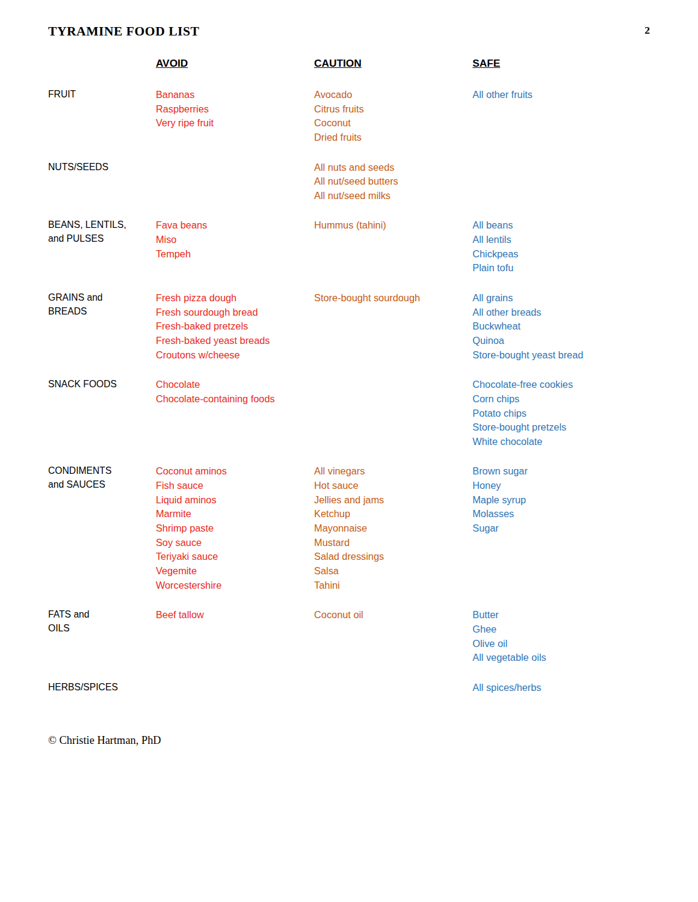TYRAMINE FOOD LIST
2
| | AVOID | CAUTION | SAFE |
| --- | --- | --- | --- |
| FRUIT | Bananas Raspberries Very ripe fruit | Avocado Citrus fruits Coconut Dried fruits | All other fruits |
| NUTS/SEEDS | | All nuts and seeds All nut/seed butters All nut/seed milks | |
| BEANS, LENTILS, and PULSES | Fava beans Miso Tempeh | Hummus (tahini) | All beans All lentils Chickpeas Plain tofu |
| GRAINS and BREADS | Fresh pizza dough Fresh sourdough bread Fresh-baked pretzels Fresh-baked yeast breads Croutons w/cheese | Store-bought sourdough | All grains All other breads Buckwheat Quinoa Store-bought yeast bread |
| SNACK FOODS | Chocolate Chocolate-containing foods | | Chocolate-free cookies Corn chips Potato chips Store-bought pretzels White chocolate |
| CONDIMENTS and SAUCES | Coconut aminos Fish sauce Liquid aminos Marmite Shrimp paste Soy sauce Teriyaki sauce Vegemite Worcestershire | All vinegars Hot sauce Jellies and jams Ketchup Mayonnaise Mustard Salad dressings Salsa Tahini | Brown sugar Honey Maple syrup Molasses Sugar |
| FATS and OILS | Beef tallow | Coconut oil | Butter Ghee Olive oil All vegetable oils |
| HERBS/SPICES | | | All spices/herbs |
© Christie Hartman, PhD